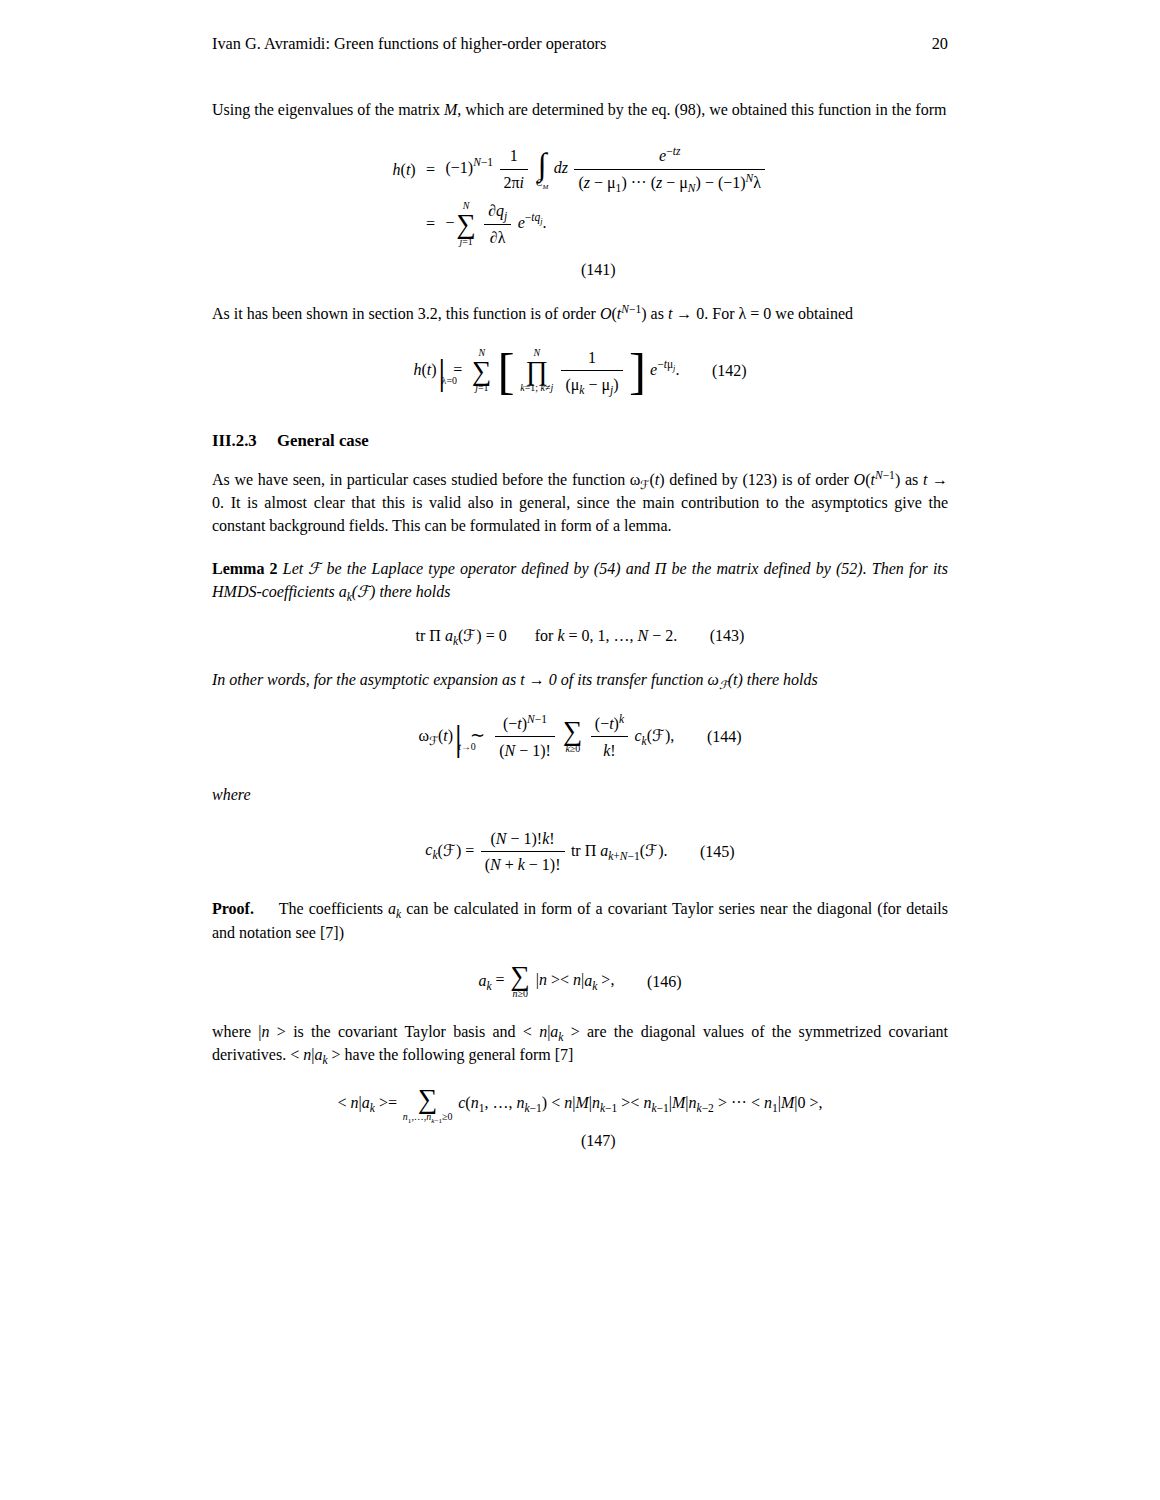Ivan G. Avramidi: Green functions of higher-order operators 20
Using the eigenvalues of the matrix M, which are determined by the eq. (98), we obtained this function in the form
| h ( t ) | = | (−1) N −1 1 2π i ∫ C M dz e − tz ( z − μ 1 ) ··· ( z − μ N ) − (−1) N λ |
| | = | − N ∑ j =1 ∂ q j ∂λ e − tq j . |
.
(141)
As it has been shown in section 3.2, this function is of order O(tN−1) as t → 0. For λ = 0 we obtained
h(t)|λ=0 = N∑j=1 [ N∏k=1; k≠j 1 (μk − μj) ] e−tμj.
(142)
III.2.3 General case
As we have seen, in particular cases studied before the function ωℱ(t) defined by (123) is of order O(tN−1) as t → 0. It is almost clear that this is valid also in general, since the main contribution to the asymptotics give the constant background fields. This can be formulated in form of a lemma.
Lemma 2 Let ℱ be the Laplace type operator defined by (54) and Π be the matrix defined by (52). Then for its HMDS-coefficients ak(ℱ) there holds
tr Π ak(ℱ) = 0 for k = 0, 1, …, N − 2.
(143)
In other words, for the asymptotic expansion as t → 0 of its transfer function ωℱ(t) there holds
ωℱ(t)|t→0 ∼ (−t)N−1 (N − 1)! ∑k≥0 (−t)k k! ck(ℱ),
(144)
where
ck(ℱ) = (N − 1)!k! (N + k − 1)! tr Π ak+N−1(ℱ).
(145)
Proof. The coefficients ak can be calculated in form of a covariant Taylor series near the diagonal (for details and notation see [7])
ak = ∑n≥0 |n >< n|ak >,
(146)
where |n > is the covariant Taylor basis and < n|ak > are the diagonal values of the symmetrized covariant derivatives. < n|ak > have the following general form [7]
< n|ak >= ∑n1,…,nk−1≥0 c(n1, …, nk−1) < n|M|nk−1 >< nk−1|M|nk−2 > ··· < n1|M|0 >,
.
(147)